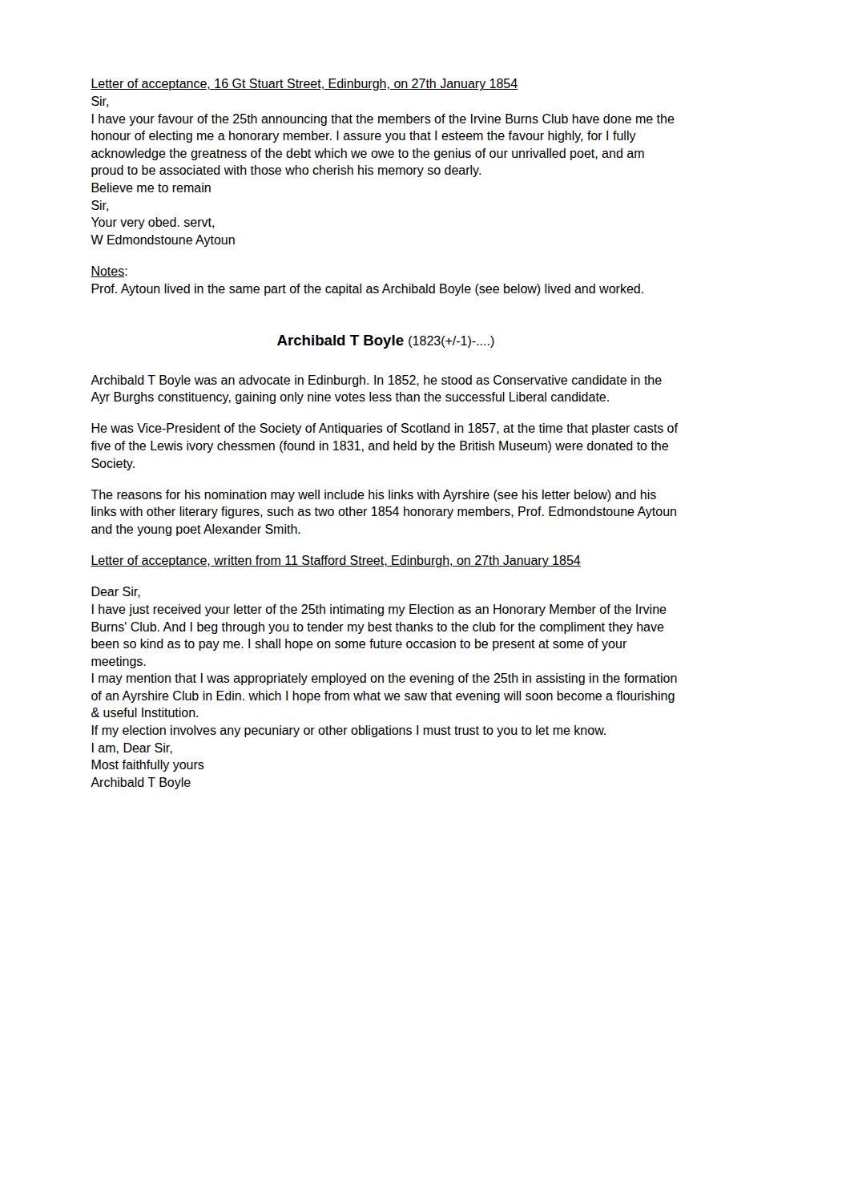Letter of acceptance, 16 Gt Stuart Street, Edinburgh, on 27th January 1854
Sir,
I have your favour of the 25th announcing that the members of the Irvine Burns Club have done me the honour of electing me a honorary member. I assure you that I esteem the favour highly, for I fully acknowledge the greatness of the debt which we owe to the genius of our unrivalled poet, and am proud to be associated with those who cherish his memory so dearly.
Believe me to remain
Sir,
Your very obed. servt,
W Edmondstoune Aytoun
Notes:
Prof. Aytoun lived in the same part of the capital as Archibald Boyle (see below) lived and worked.
Archibald T Boyle (1823(+/-1)-....)
Archibald T Boyle was an advocate in Edinburgh. In 1852, he stood as Conservative candidate in the Ayr Burghs constituency, gaining only nine votes less than the successful Liberal candidate.
He was Vice-President of the Society of Antiquaries of Scotland in 1857, at the time that plaster casts of five of the Lewis ivory chessmen (found in 1831, and held by the British Museum) were donated to the Society.
The reasons for his nomination may well include his links with Ayrshire (see his letter below) and his links with other literary figures, such as two other 1854 honorary members, Prof. Edmondstoune Aytoun and the young poet Alexander Smith.
Letter of acceptance, written from 11 Stafford Street, Edinburgh, on 27th January 1854
Dear Sir,
I have just received your letter of the 25th intimating my Election as an Honorary Member of the Irvine Burns' Club. And I beg through you to tender my best thanks to the club for the compliment they have been so kind as to pay me. I shall hope on some future occasion to be present at some of your meetings.
I may mention that I was appropriately employed on the evening of the 25th in assisting in the formation of an Ayrshire Club in Edin. which I hope from what we saw that evening will soon become a flourishing & useful Institution.
If my election involves any pecuniary or other obligations I must trust to you to let me know.
I am, Dear Sir,
Most faithfully yours
Archibald T Boyle